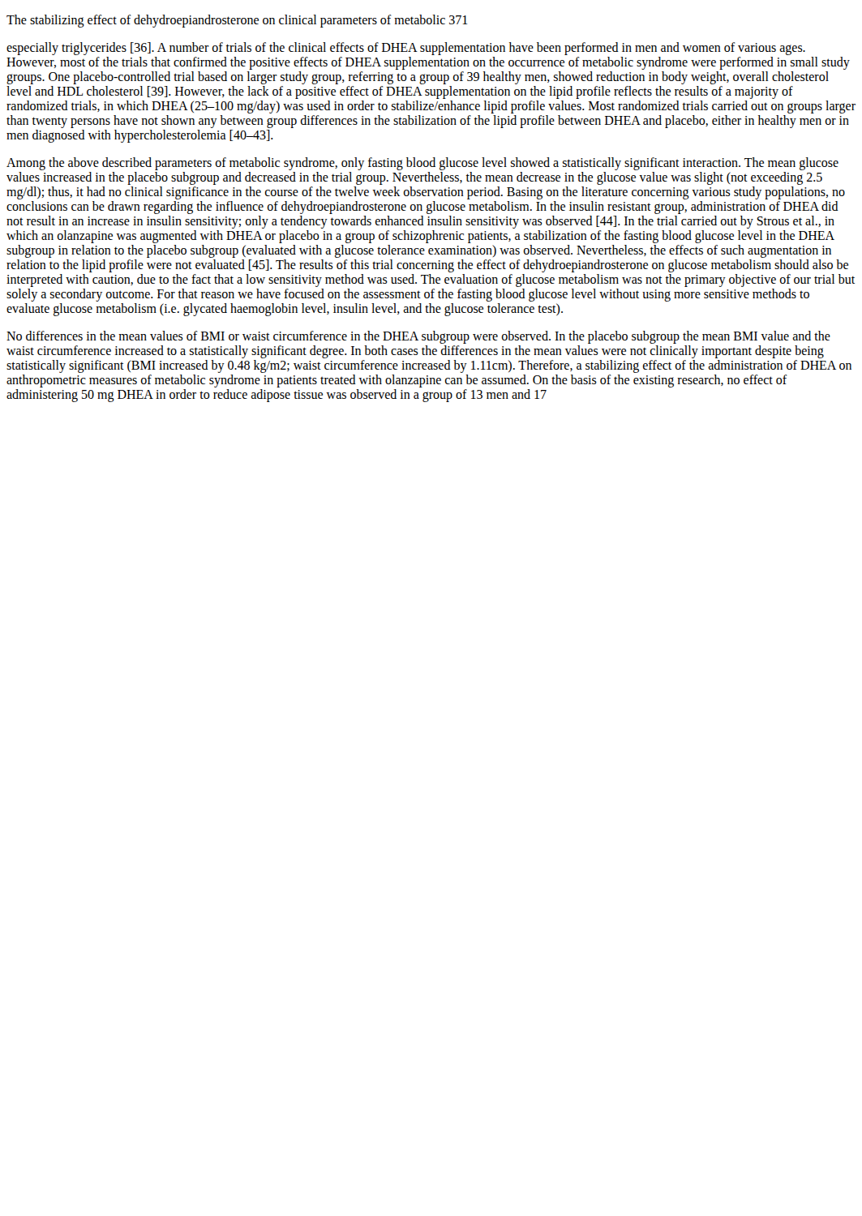The stabilizing effect of dehydroepiandrosterone on clinical parameters of metabolic 371
especially triglycerides [36]. A number of trials of the clinical effects of DHEA supplementation have been performed in men and women of various ages. However, most of the trials that confirmed the positive effects of DHEA supplementation on the occurrence of metabolic syndrome were performed in small study groups. One placebo-controlled trial based on larger study group, referring to a group of 39 healthy men, showed reduction in body weight, overall cholesterol level and HDL cholesterol [39]. However, the lack of a positive effect of DHEA supplementation on the lipid profile reflects the results of a majority of randomized trials, in which DHEA (25–100 mg/day) was used in order to stabilize/enhance lipid profile values. Most randomized trials carried out on groups larger than twenty persons have not shown any between group differences in the stabilization of the lipid profile between DHEA and placebo, either in healthy men or in men diagnosed with hypercholesterolemia [40–43].
Among the above described parameters of metabolic syndrome, only fasting blood glucose level showed a statistically significant interaction. The mean glucose values increased in the placebo subgroup and decreased in the trial group. Nevertheless, the mean decrease in the glucose value was slight (not exceeding 2.5 mg/dl); thus, it had no clinical significance in the course of the twelve week observation period. Basing on the literature concerning various study populations, no conclusions can be drawn regarding the influence of dehydroepiandrosterone on glucose metabolism. In the insulin resistant group, administration of DHEA did not result in an increase in insulin sensitivity; only a tendency towards enhanced insulin sensitivity was observed [44]. In the trial carried out by Strous et al., in which an olanzapine was augmented with DHEA or placebo in a group of schizophrenic patients, a stabilization of the fasting blood glucose level in the DHEA subgroup in relation to the placebo subgroup (evaluated with a glucose tolerance examination) was observed. Nevertheless, the effects of such augmentation in relation to the lipid profile were not evaluated [45]. The results of this trial concerning the effect of dehydroepiandrosterone on glucose metabolism should also be interpreted with caution, due to the fact that a low sensitivity method was used. The evaluation of glucose metabolism was not the primary objective of our trial but solely a secondary outcome. For that reason we have focused on the assessment of the fasting blood glucose level without using more sensitive methods to evaluate glucose metabolism (i.e. glycated haemoglobin level, insulin level, and the glucose tolerance test).
No differences in the mean values of BMI or waist circumference in the DHEA subgroup were observed. In the placebo subgroup the mean BMI value and the waist circumference increased to a statistically significant degree. In both cases the differences in the mean values were not clinically important despite being statistically significant (BMI increased by 0.48 kg/m2; waist circumference increased by 1.11cm). Therefore, a stabilizing effect of the administration of DHEA on anthropometric measures of metabolic syndrome in patients treated with olanzapine can be assumed. On the basis of the existing research, no effect of administering 50 mg DHEA in order to reduce adipose tissue was observed in a group of 13 men and 17